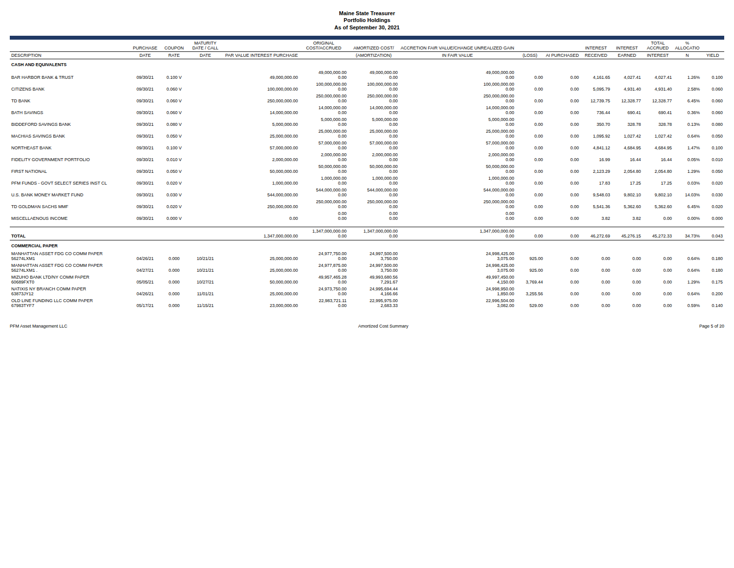Maine State Treasurer
Portfolio Holdings
As of September 30, 2021
| | PURCHASE | COUPON | MATURITY DATE / CALL | | ORIGINAL COST/ACCRUED | AMORTIZED COST/ | ACCRETION FAIR VALUE/CHANGE UNREALIZED GAIN | | | INTEREST | INTEREST | TOTAL ACCRUED | % ALLOCATIO | |
| --- | --- | --- | --- | --- | --- | --- | --- | --- | --- | --- | --- | --- | --- | --- |
| DESCRIPTION | DATE | RATE | DATE | PAR VALUE INTEREST PURCHASE | | (AMORTIZATION) | IN FAIR VALUE | (LOSS) | AI PURCHASED | RECEIVED | EARNED | INTEREST | N | YIELD |
| CASH AND EQUIVALENTS |
| BAR HARBOR BANK & TRUST | 09/30/21 | 0.100 V | | 49,000,000.00 | 49,000,000.00 0.00 | 49,000,000.00 0.00 | 49,000,000.00 0.00 | 0.00 | 0.00 | 4,161.65 | 4,027.41 | 4,027.41 | 1.26% | 0.100 |
| CITIZENS BANK | 09/30/21 | 0.060 V | | 100,000,000.00 | 100,000,000.00 0.00 | 100,000,000.00 0.00 | 100,000,000.00 0.00 | 0.00 | 0.00 | 5,095.79 | 4,931.40 | 4,931.40 | 2.58% | 0.060 |
| TD BANK | 09/30/21 | 0.060 V | | 250,000,000.00 | 250,000,000.00 0.00 | 250,000,000.00 0.00 | 250,000,000.00 0.00 | 0.00 | 0.00 | 12,739.75 | 12,328.77 | 12,328.77 | 6.45% | 0.060 |
| BATH SAVINGS | 09/30/21 | 0.060 V | | 14,000,000.00 | 14,000,000.00 0.00 | 14,000,000.00 0.00 | 14,000,000.00 0.00 | 0.00 | 0.00 | 736.44 | 690.41 | 690.41 | 0.36% | 0.060 |
| BIDDEFORD SAVINGS BANK | 09/30/21 | 0.080 V | | 5,000,000.00 | 5,000,000.00 0.00 | 5,000,000.00 0.00 | 5,000,000.00 0.00 | 0.00 | 0.00 | 350.70 | 328.78 | 328.78 | 0.13% | 0.080 |
| MACHIAS SAVINGS BANK | 09/30/21 | 0.050 V | | 25,000,000.00 | 25,000,000.00 0.00 | 25,000,000.00 0.00 | 25,000,000.00 0.00 | 0.00 | 0.00 | 1,095.92 | 1,027.42 | 1,027.42 | 0.64% | 0.050 |
| NORTHEAST BANK | 09/30/21 | 0.100 V | | 57,000,000.00 | 57,000,000.00 0.00 | 57,000,000.00 0.00 | 57,000,000.00 0.00 | 0.00 | 0.00 | 4,841.12 | 4,684.95 | 4,684.95 | 1.47% | 0.100 |
| FIDELITY GOVERNMENT PORTFOLIO | 09/30/21 | 0.010 V | | 2,000,000.00 | 2,000,000.00 0.00 | 2,000,000.00 0.00 | 2,000,000.00 0.00 | 0.00 | 0.00 | 16.99 | 16.44 | 16.44 | 0.05% | 0.010 |
| FIRST NATIONAL | 09/30/21 | 0.050 V | | 50,000,000.00 | 50,000,000.00 0.00 | 50,000,000.00 0.00 | 50,000,000.00 0.00 | 0.00 | 0.00 | 2,123.29 | 2,054.80 | 2,054.80 | 1.29% | 0.050 |
| PFM FUNDS - GOVT SELECT SERIES INST CL | 09/30/21 | 0.020 V | | 1,000,000.00 | 1,000,000.00 0.00 | 1,000,000.00 0.00 | 1,000,000.00 0.00 | 0.00 | 0.00 | 17.83 | 17.25 | 17.25 | 0.03% | 0.020 |
| U.S. BANK MONEY MARKET FUND | 09/30/21 | 0.030 V | | 544,000,000.00 | 544,000,000.00 0.00 | 544,000,000.00 0.00 | 544,000,000.00 0.00 | 0.00 | 0.00 | 9,548.03 | 9,802.10 | 9,802.10 | 14.03% | 0.030 |
| TD GOLDMAN SACHS MMF | 09/30/21 | 0.020 V | | 250,000,000.00 | 250,000,000.00 0.00 | 250,000,000.00 0.00 | 250,000,000.00 0.00 | 0.00 | 0.00 | 5,541.36 | 5,362.60 | 5,362.60 | 6.45% | 0.020 |
| MISCELLAENOUS INCOME | 09/30/21 | 0.000 V | | 0.00 | 0.00 0.00 | 0.00 0.00 | 0.00 0.00 | 0.00 | 0.00 | 3.82 | 3.82 | 0.00 | 0.00% | 0.000 |
| TOTAL | | | | 1,347,000,000.00 | 1,347,000,000.00 0.00 | 1,347,000,000.00 0.00 | 1,347,000,000.00 0.00 | 0.00 | 0.00 | 46,272.69 | 45,276.15 | 45,272.33 | 34.73% | 0.043 |
| COMMERCIAL PAPER |
| MANHATTAN ASSET FDG CO COMM PAPER 56274LXM1 | 04/26/21 | 0.000 | 10/21/21 | 25,000,000.00 | 24,977,750.00 0.00 | 24,997,500.00 3,750.00 | 24,998,425.00 3,075.00 | 925.00 | 0.00 | 0.00 | 0.00 | 0.00 | 0.64% | 0.180 |
| MANHATTAN ASSET FDG CO COMM PAPER 56274LXM1 . | 04/27/21 | 0.000 | 10/21/21 | 25,000,000.00 | 24,977,875.00 0.00 | 24,997,500.00 3,750.00 | 24,998,425.00 3,075.00 | 925.00 | 0.00 | 0.00 | 0.00 | 0.00 | 0.64% | 0.180 |
| MIZUHO BANK LTD/NY COMM PAPER 60689FXT0 | 05/05/21 | 0.000 | 10/27/21 | 50,000,000.00 | 49,957,465.28 0.00 | 49,993,680.56 7,291.67 | 49,997,450.00 4,150.00 | 3,769.44 | 0.00 | 0.00 | 0.00 | 0.00 | 1.29% | 0.175 |
| NATIXIS NY BRANCH COMM PAPER 63873JY12 | 04/26/21 | 0.000 | 11/01/21 | 25,000,000.00 | 24,973,750.00 0.00 | 24,995,694.44 4,166.66 | 24,998,950.00 1,850.00 | 3,255.56 | 0.00 | 0.00 | 0.00 | 0.00 | 0.64% | 0.200 |
| OLD LINE FUNDING LLC COMM PAPER 67983TYF7 | 05/17/21 | 0.000 | 11/15/21 | 23,000,000.00 | 22,983,721.11 0.00 | 22,995,975.00 2,683.33 | 22,996,504.00 3,082.00 | 529.00 | 0.00 | 0.00 | 0.00 | 0.00 | 0.59% | 0.140 |
PFM Asset Management LLC
Amortized Cost Summary
Page 5 of 20